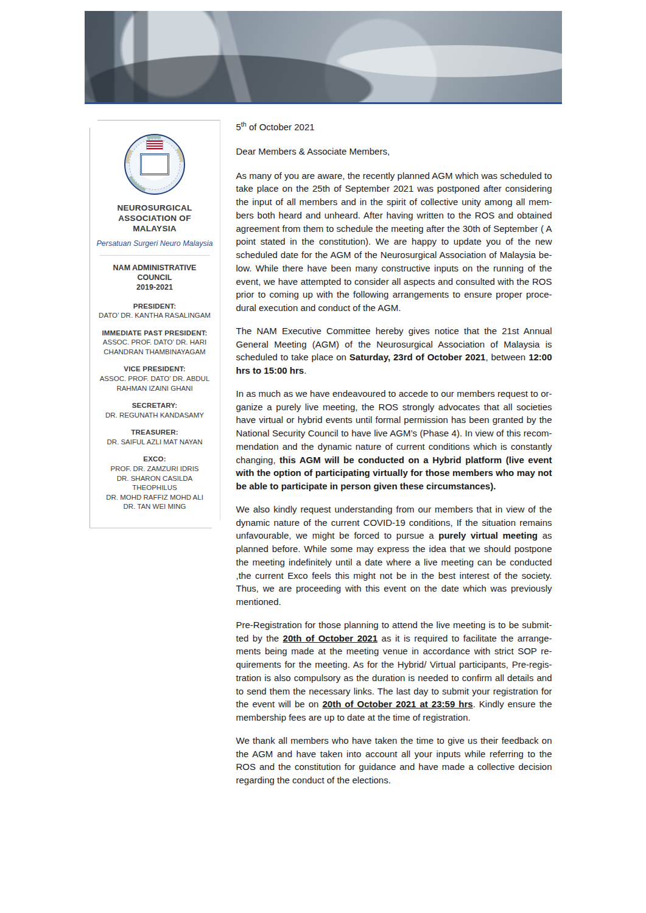NEUROSURGICAL
ASSOCIATION OF MALAYSIA
Persatuan Surgeri Neuro Malaysia
NAM ADMINISTRATIVE COUNCIL
2019-2021
PRESIDENT:
DATO’ DR. KANTHA RASALINGAM
IMMEDIATE PAST PRESIDENT:
ASSOC. PROF. DATO’ DR. HARI
CHANDRAN THAMBINAYAGAM
VICE PRESIDENT:
ASSOC. PROF. DATO’ DR. ABDUL
RAHMAN IZAINI GHANI
SECRETARY:
DR. REGUNATH KANDASAMY
TREASURER:
DR. SAIFUL AZLI MAT NAYAN
EXCO:
PROF. DR. ZAMZURI IDRIS
DR. SHARON CASILDA THEOPHILUS
DR. MOHD RAFFIZ MOHD ALI
DR. TAN WEI MING
5th of October 2021
Dear Members & Associate Members,
As many of you are aware, the recently planned AGM which was scheduled to take place on the 25th of September 2021 was postponed after considering the input of all members and in the spirit of collective unity among all members both heard and unheard. After having written to the ROS and obtained agreement from them to schedule the meeting after the 30th of September ( A point stated in the constitution). We are happy to update you of the new scheduled date for the AGM of the Neurosurgical Association of Malaysia below. While there have been many constructive inputs on the running of the event, we have attempted to consider all aspects and consulted with the ROS prior to coming up with the following arrangements to ensure proper procedural execution and conduct of the AGM.
The NAM Executive Committee hereby gives notice that the 21st Annual General Meeting (AGM) of the Neurosurgical Association of Malaysia is scheduled to take place on Saturday, 23rd of October 2021, between 12:00 hrs to 15:00 hrs.
In as much as we have endeavoured to accede to our members request to organize a purely live meeting, the ROS strongly advocates that all societies have virtual or hybrid events until formal permission has been granted by the National Security Council to have live AGM’s (Phase 4). In view of this recommendation and the dynamic nature of current conditions which is constantly changing, this AGM will be conducted on a Hybrid platform (live event with the option of participating virtually for those members who may not be able to participate in person given these circumstances).
We also kindly request understanding from our members that in view of the dynamic nature of the current COVID-19 conditions, If the situation remains unfavourable, we might be forced to pursue a purely virtual meeting as planned before. While some may express the idea that we should postpone the meeting indefinitely until a date where a live meeting can be conducted ,the current Exco feels this might not be in the best interest of the society. Thus, we are proceeding with this event on the date which was previously mentioned.
Pre-Registration for those planning to attend the live meeting is to be submitted by the 20th of October 2021 as it is required to facilitate the arrangements being made at the meeting venue in accordance with strict SOP requirements for the meeting. As for the Hybrid/ Virtual participants, Pre-registration is also compulsory as the duration is needed to confirm all details and to send them the necessary links. The last day to submit your registration for the event will be on 20th of October 2021 at 23:59 hrs. Kindly ensure the membership fees are up to date at the time of registration.
We thank all members who have taken the time to give us their feedback on the AGM and have taken into account all your inputs while referring to the ROS and the constitution for guidance and have made a collective decision regarding the conduct of the elections.